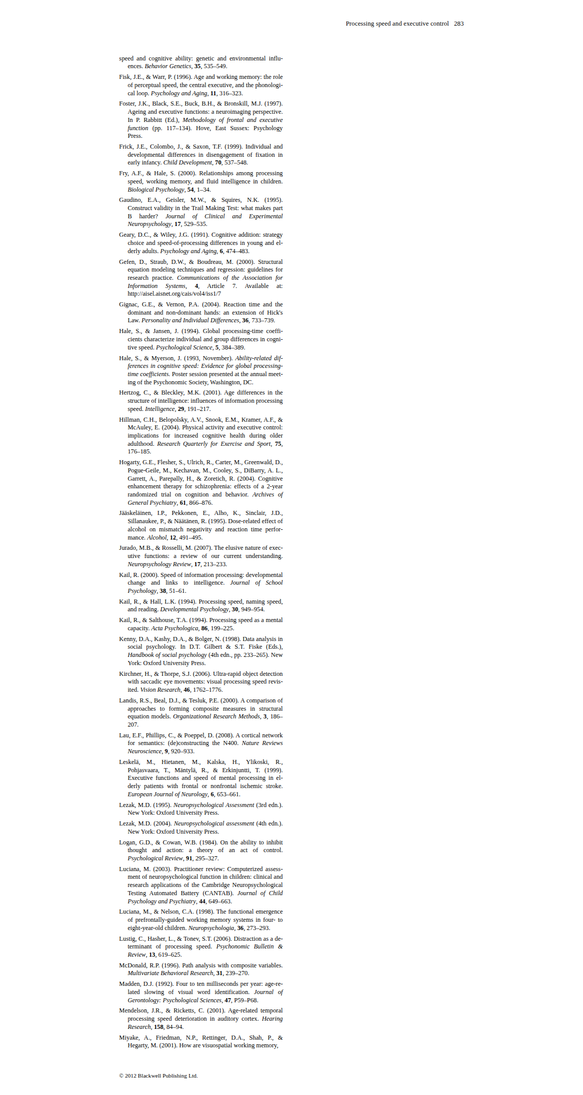Processing speed and executive control 283
speed and cognitive ability: genetic and environmental influences. Behavior Genetics, 35, 535–549.
Fisk, J.E., & Warr, P. (1996). Age and working memory: the role of perceptual speed, the central executive, and the phonological loop. Psychology and Aging, 11, 316–323.
Foster, J.K., Black, S.E., Buck, B.H., & Bronskill, M.J. (1997). Ageing and executive functions: a neuroimaging perspective. In P. Rabbitt (Ed.), Methodology of frontal and executive function (pp. 117–134). Hove, East Sussex: Psychology Press.
Frick, J.E., Colombo, J., & Saxon, T.F. (1999). Individual and developmental differences in disengagement of fixation in early infancy. Child Development, 70, 537–548.
Fry, A.F., & Hale, S. (2000). Relationships among processing speed, working memory, and fluid intelligence in children. Biological Psychology, 54, 1–34.
Gaudino, E.A., Geisler, M.W., & Squires, N.K. (1995). Construct validity in the Trail Making Test: what makes part B harder? Journal of Clinical and Experimental Neuropsychology, 17, 529–535.
Geary, D.C., & Wiley, J.G. (1991). Cognitive addition: strategy choice and speed-of-processing differences in young and elderly adults. Psychology and Aging, 6, 474–483.
Gefen, D., Straub, D.W., & Boudreau, M. (2000). Structural equation modeling techniques and regression: guidelines for research practice. Communications of the Association for Information Systems, 4, Article 7. Available at: http://aisel.aisnet.org/cais/vol4/iss1/7
Gignac, G.E., & Vernon, P.A. (2004). Reaction time and the dominant and non-dominant hands: an extension of Hick's Law. Personality and Individual Differences, 36, 733–739.
Hale, S., & Jansen, J. (1994). Global processing-time coefficients characterize individual and group differences in cognitive speed. Psychological Science, 5, 384–389.
Hale, S., & Myerson, J. (1993, November). Ability-related differences in cognitive speed: Evidence for global processing-time coefficients. Poster session presented at the annual meeting of the Psychonomic Society, Washington, DC.
Hertzog, C., & Bleckley, M.K. (2001). Age differences in the structure of intelligence: influences of information processing speed. Intelligence, 29, 191–217.
Hillman, C.H., Belopolsky, A.V., Snook, E.M., Kramer, A.F., & McAuley, E. (2004). Physical activity and executive control: implications for increased cognitive health during older adulthood. Research Quarterly for Exercise and Sport, 75, 176–185.
Hogarty, G.E., Flesher, S., Ulrich, R., Carter, M., Greenwald, D., Pogue-Geile, M., Kechavan, M., Cooley, S., DiBarry, A. L., Garrett, A., Parepally, H., & Zoretich, R. (2004). Cognitive enhancement therapy for schizophrenia: effects of a 2-year randomized trial on cognition and behavior. Archives of General Psychiatry, 61, 866–876.
Jääskeläinen, I.P., Pekkonen, E., Alho, K., Sinclair, J.D., Sillanaukee, P., & Näätänen, R. (1995). Dose-related effect of alcohol on mismatch negativity and reaction time performance. Alcohol, 12, 491–495.
Jurado, M.B., & Rosselli, M. (2007). The elusive nature of executive functions: a review of our current understanding. Neuropsychology Review, 17, 213–233.
Kail, R. (2000). Speed of information processing: developmental change and links to intelligence. Journal of School Psychology, 38, 51–61.
Kail, R., & Hall, L.K. (1994). Processing speed, naming speed, and reading. Developmental Psychology, 30, 949–954.
Kail, R., & Salthouse, T.A. (1994). Processing speed as a mental capacity. Acta Psychologica, 86, 199–225.
Kenny, D.A., Kashy, D.A., & Bolger, N. (1998). Data analysis in social psychology. In D.T. Gilbert & S.T. Fiske (Eds.), Handbook of social psychology (4th edn., pp. 233–265). New York: Oxford University Press.
Kirchner, H., & Thorpe, S.J. (2006). Ultra-rapid object detection with saccadic eye movements: visual processing speed revisited. Vision Research, 46, 1762–1776.
Landis, R.S., Beal, D.J., & Tesluk, P.E. (2000). A comparison of approaches to forming composite measures in structural equation models. Organizational Research Methods, 3, 186–207.
Lau, E.F., Phillips, C., & Poeppel, D. (2008). A cortical network for semantics: (de)constructing the N400. Nature Reviews Neuroscience, 9, 920–933.
Leskelä, M., Hietanen, M., Kalska, H., Ylikoski, R., Pohjasvaara, T., Mäntylä, R., & Erkinjuntti, T. (1999). Executive functions and speed of mental processing in elderly patients with frontal or nonfrontal ischemic stroke. European Journal of Neurology, 6, 653–661.
Lezak, M.D. (1995). Neuropsychological Assessment (3rd edn.). New York: Oxford University Press.
Lezak, M.D. (2004). Neuropsychological assessment (4th edn.). New York: Oxford University Press.
Logan, G.D., & Cowan, W.B. (1984). On the ability to inhibit thought and action: a theory of an act of control. Psychological Review, 91, 295–327.
Luciana, M. (2003). Practitioner review: Computerized assessment of neuropsychological function in children: clinical and research applications of the Cambridge Neuropsychological Testing Automated Battery (CANTAB). Journal of Child Psychology and Psychiatry, 44, 649–663.
Luciana, M., & Nelson, C.A. (1998). The functional emergence of prefrontally-guided working memory systems in four- to eight-year-old children. Neuropsychologia, 36, 273–293.
Lustig, C., Hasher, L., & Tonev, S.T. (2006). Distraction as a determinant of processing speed. Psychonomic Bulletin & Review, 13, 619–625.
McDonald, R.P. (1996). Path analysis with composite variables. Multivariate Behavioral Research, 31, 239–270.
Madden, D.J. (1992). Four to ten milliseconds per year: age-related slowing of visual word identification. Journal of Gerontology: Psychological Sciences, 47, P59–P68.
Mendelson, J.R., & Ricketts, C. (2001). Age-related temporal processing speed deterioration in auditory cortex. Hearing Research, 158, 84–94.
Miyake, A., Friedman, N.P., Rettinger, D.A., Shah, P., & Hegarty, M. (2001). How are visuospatial working memory,
© 2012 Blackwell Publishing Ltd.